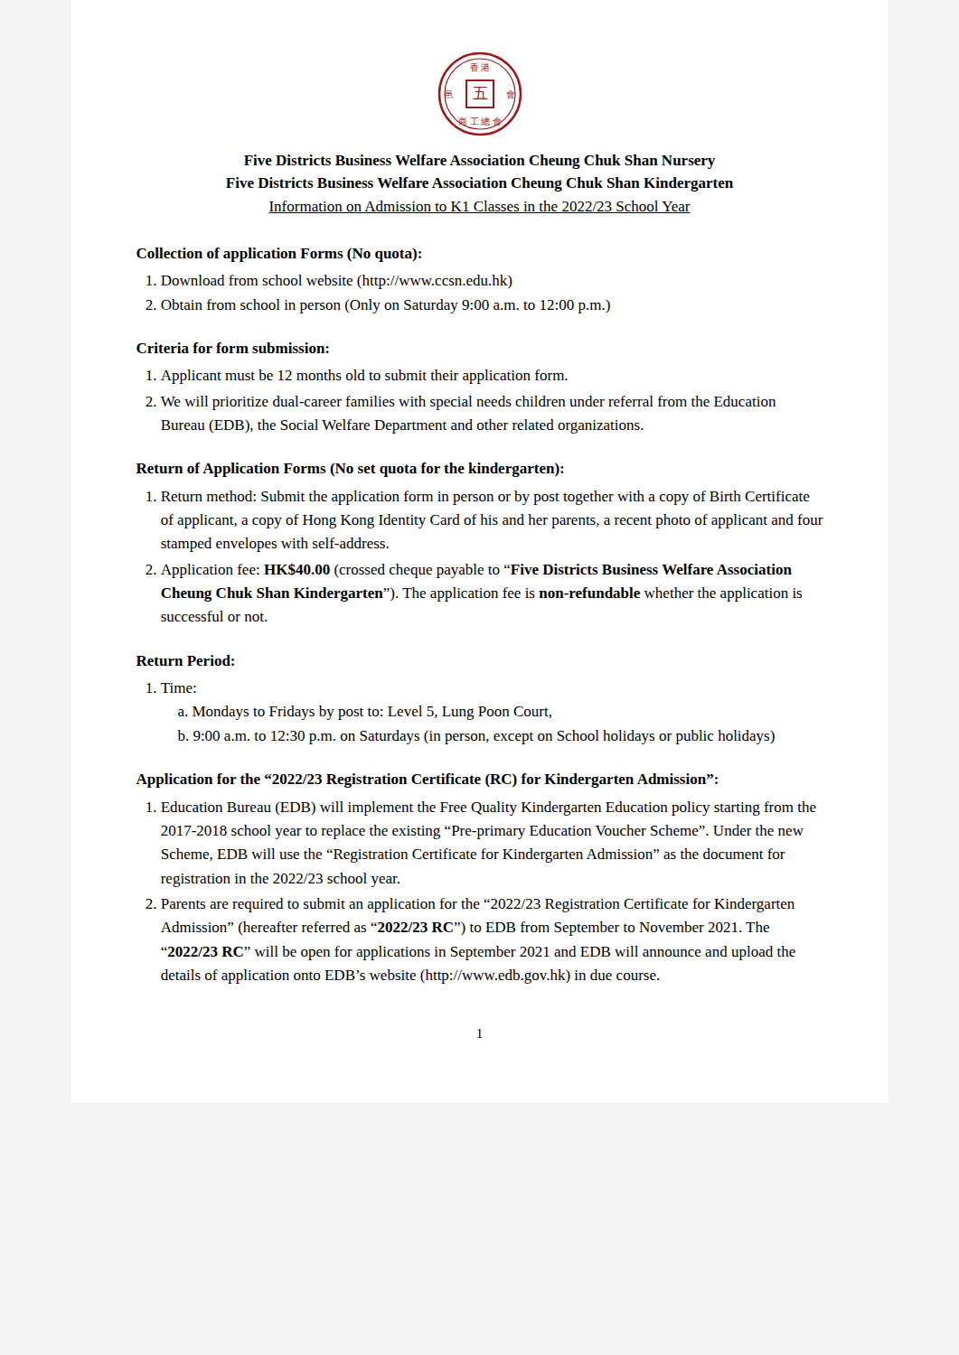五 香 港 商 工 總 會 邑 會
Five Districts Business Welfare Association Cheung Chuk Shan Nursery Five Districts Business Welfare Association Cheung Chuk Shan Kindergarten
Information on Admission to K1 Classes in the 2022/23 School Year
Collection of application Forms (No quota):
Download from school website (http://www.ccsn.edu.hk)
Obtain from school in person (Only on Saturday 9:00 a.m. to 12:00 p.m.)
Criteria for form submission:
Applicant must be 12 months old to submit their application form.
We will prioritize dual-career families with special needs children under referral from the Education Bureau (EDB), the Social Welfare Department and other related organizations.
Return of Application Forms (No set quota for the kindergarten):
Return method: Submit the application form in person or by post together with a copy of Birth Certificate of applicant, a copy of Hong Kong Identity Card of his and her parents, a recent photo of applicant and four stamped envelopes with self-address.
Application fee: HK$40.00 (crossed cheque payable to “Five Districts Business Welfare Association Cheung Chuk Shan Kindergarten”). The application fee is non-refundable whether the application is successful or not.
Return Period:
Time:
a. Mondays to Fridays by post to: Level 5, Lung Poon Court,
b. 9:00 a.m. to 12:30 p.m. on Saturdays (in person, except on School holidays or public holidays)
Application for the “2022/23 Registration Certificate (RC) for Kindergarten Admission”:
Education Bureau (EDB) will implement the Free Quality Kindergarten Education policy starting from the 2017-2018 school year to replace the existing “Pre-primary Education Voucher Scheme”. Under the new Scheme, EDB will use the “Registration Certificate for Kindergarten Admission” as the document for registration in the 2022/23 school year.
Parents are required to submit an application for the “2022/23 Registration Certificate for Kindergarten Admission” (hereafter referred as “2022/23 RC”) to EDB from September to November 2021. The “2022/23 RC” will be open for applications in September 2021 and EDB will announce and upload the details of application onto EDB’s website (http://www.edb.gov.hk) in due course.
1